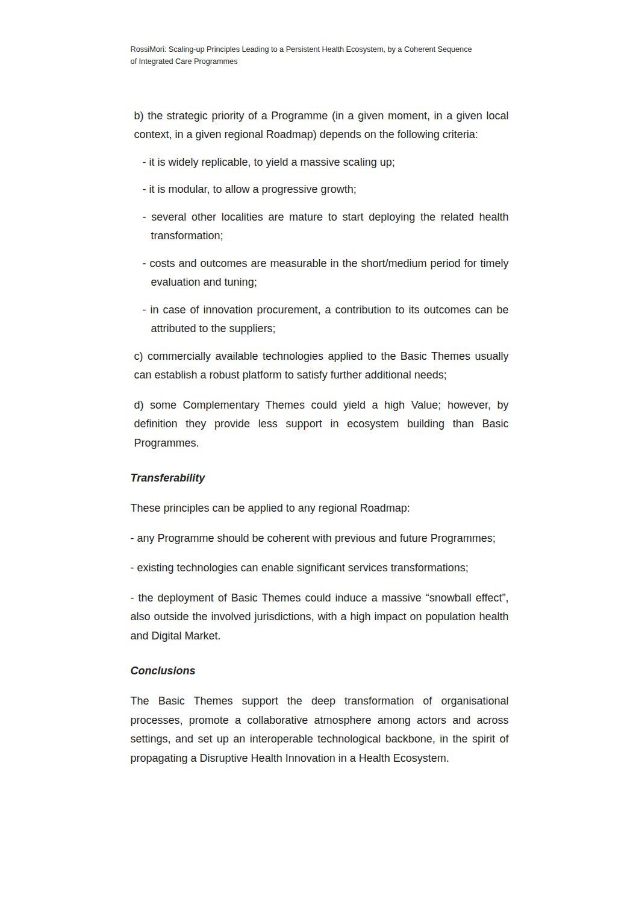RossiMori: Scaling-up Principles Leading to a Persistent Health Ecosystem, by a Coherent Sequence of Integrated Care Programmes
b) the strategic priority of a Programme (in a given moment, in a given local context, in a given regional Roadmap) depends on the following criteria:
- it is widely replicable, to yield a massive scaling up;
- it is modular, to allow a progressive growth;
- several other localities are mature to start deploying the related health transformation;
- costs and outcomes are measurable in the short/medium period for timely evaluation and tuning;
- in case of innovation procurement, a contribution to its outcomes can be attributed to the suppliers;
c) commercially available technologies applied to the Basic Themes usually can establish a robust platform to satisfy further additional needs;
d) some Complementary Themes could yield a high Value; however, by definition they provide less support in ecosystem building than Basic Programmes.
Transferability
These principles can be applied to any regional Roadmap:
- any Programme should be coherent with previous and future Programmes;
- existing technologies can enable significant services transformations;
- the deployment of Basic Themes could induce a massive “snowball effect”, also outside the involved jurisdictions, with a high impact on population health and Digital Market.
Conclusions
The Basic Themes support the deep transformation of organisational processes, promote a collaborative atmosphere among actors and across settings, and set up an interoperable technological backbone, in the spirit of propagating a Disruptive Health Innovation in a Health Ecosystem.